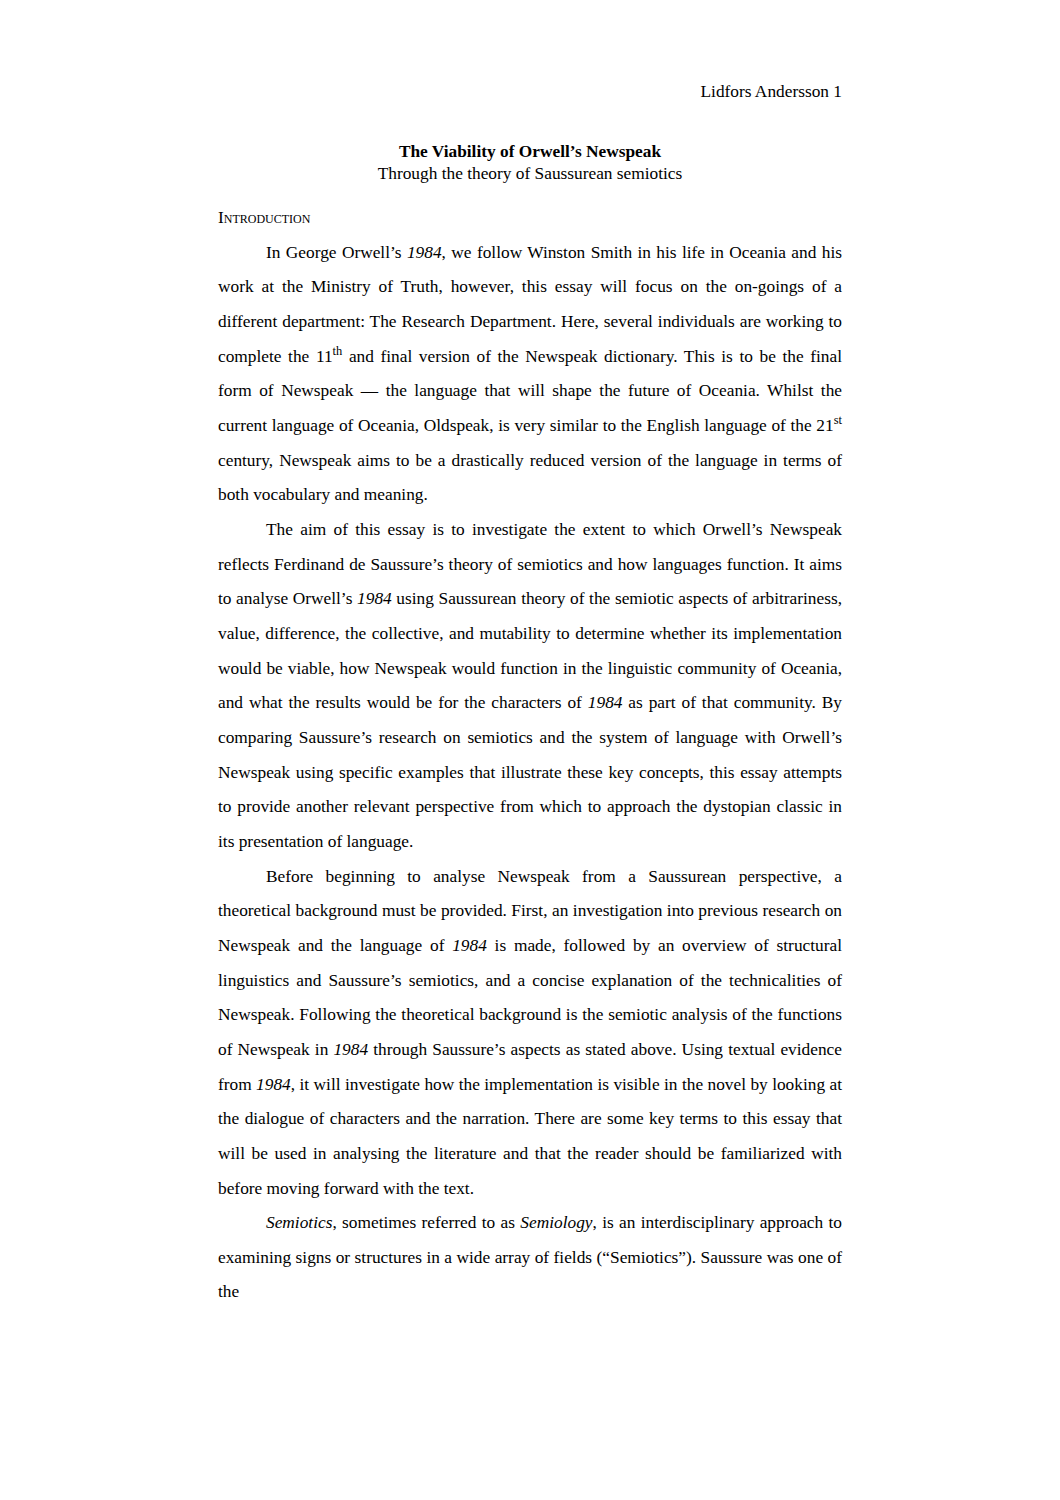Lidfors Andersson 1
The Viability of Orwell’s Newspeak
Through the theory of Saussurean semiotics
Introduction
In George Orwell’s 1984, we follow Winston Smith in his life in Oceania and his work at the Ministry of Truth, however, this essay will focus on the on-goings of a different department: The Research Department. Here, several individuals are working to complete the 11th and final version of the Newspeak dictionary. This is to be the final form of Newspeak — the language that will shape the future of Oceania. Whilst the current language of Oceania, Oldspeak, is very similar to the English language of the 21st century, Newspeak aims to be a drastically reduced version of the language in terms of both vocabulary and meaning.
The aim of this essay is to investigate the extent to which Orwell’s Newspeak reflects Ferdinand de Saussure’s theory of semiotics and how languages function. It aims to analyse Orwell’s 1984 using Saussurean theory of the semiotic aspects of arbitrariness, value, difference, the collective, and mutability to determine whether its implementation would be viable, how Newspeak would function in the linguistic community of Oceania, and what the results would be for the characters of 1984 as part of that community. By comparing Saussure’s research on semiotics and the system of language with Orwell’s Newspeak using specific examples that illustrate these key concepts, this essay attempts to provide another relevant perspective from which to approach the dystopian classic in its presentation of language.
Before beginning to analyse Newspeak from a Saussurean perspective, a theoretical background must be provided. First, an investigation into previous research on Newspeak and the language of 1984 is made, followed by an overview of structural linguistics and Saussure’s semiotics, and a concise explanation of the technicalities of Newspeak. Following the theoretical background is the semiotic analysis of the functions of Newspeak in 1984 through Saussure’s aspects as stated above. Using textual evidence from 1984, it will investigate how the implementation is visible in the novel by looking at the dialogue of characters and the narration. There are some key terms to this essay that will be used in analysing the literature and that the reader should be familiarized with before moving forward with the text.
Semiotics, sometimes referred to as Semiology, is an interdisciplinary approach to examining signs or structures in a wide array of fields (“Semiotics”). Saussure was one of the